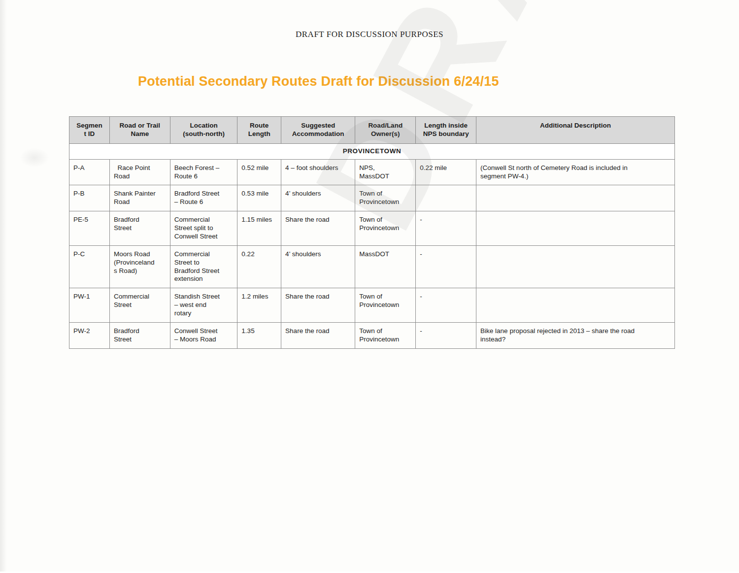DRAFT FOR DISCUSSION PURPOSES
Potential Secondary Routes Draft for Discussion 6/24/15
DRAFT
| Segmen t ID | Road or Trail Name | Location (south-north) | Route Length | Suggested Accommodation | Road/Land Owner(s) | Length inside NPS boundary | Additional Description |
| --- | --- | --- | --- | --- | --- | --- | --- |
| PROVINCETOWN |
| P-A | Race Point Road | Beech Forest – Route 6 | 0.52 mile | 4 – foot shoulders | NPS, MassDOT | 0.22 mile | (Conwell St north of Cemetery Road is included in segment PW-4.) |
| P-B | Shank Painter Road | Bradford Street – Route 6 | 0.53 mile | 4’ shoulders | Town of Provincetown | | |
| PE-5 | Bradford Street | Commercial Street split to Conwell Street | 1.15 miles | Share the road | Town of Provincetown | - | |
| P-C | Moors Road (Provinceland s Road) | Commercial Street to Bradford Street extension | 0.22 | 4’ shoulders | MassDOT | - | |
| PW-1 | Commercial Street | Standish Street – west end rotary | 1.2 miles | Share the road | Town of Provincetown | - | |
| PW-2 | Bradford Street | Conwell Street – Moors Road | 1.35 | Share the road | Town of Provincetown | - | Bike lane proposal rejected in 2013 – share the road instead? |